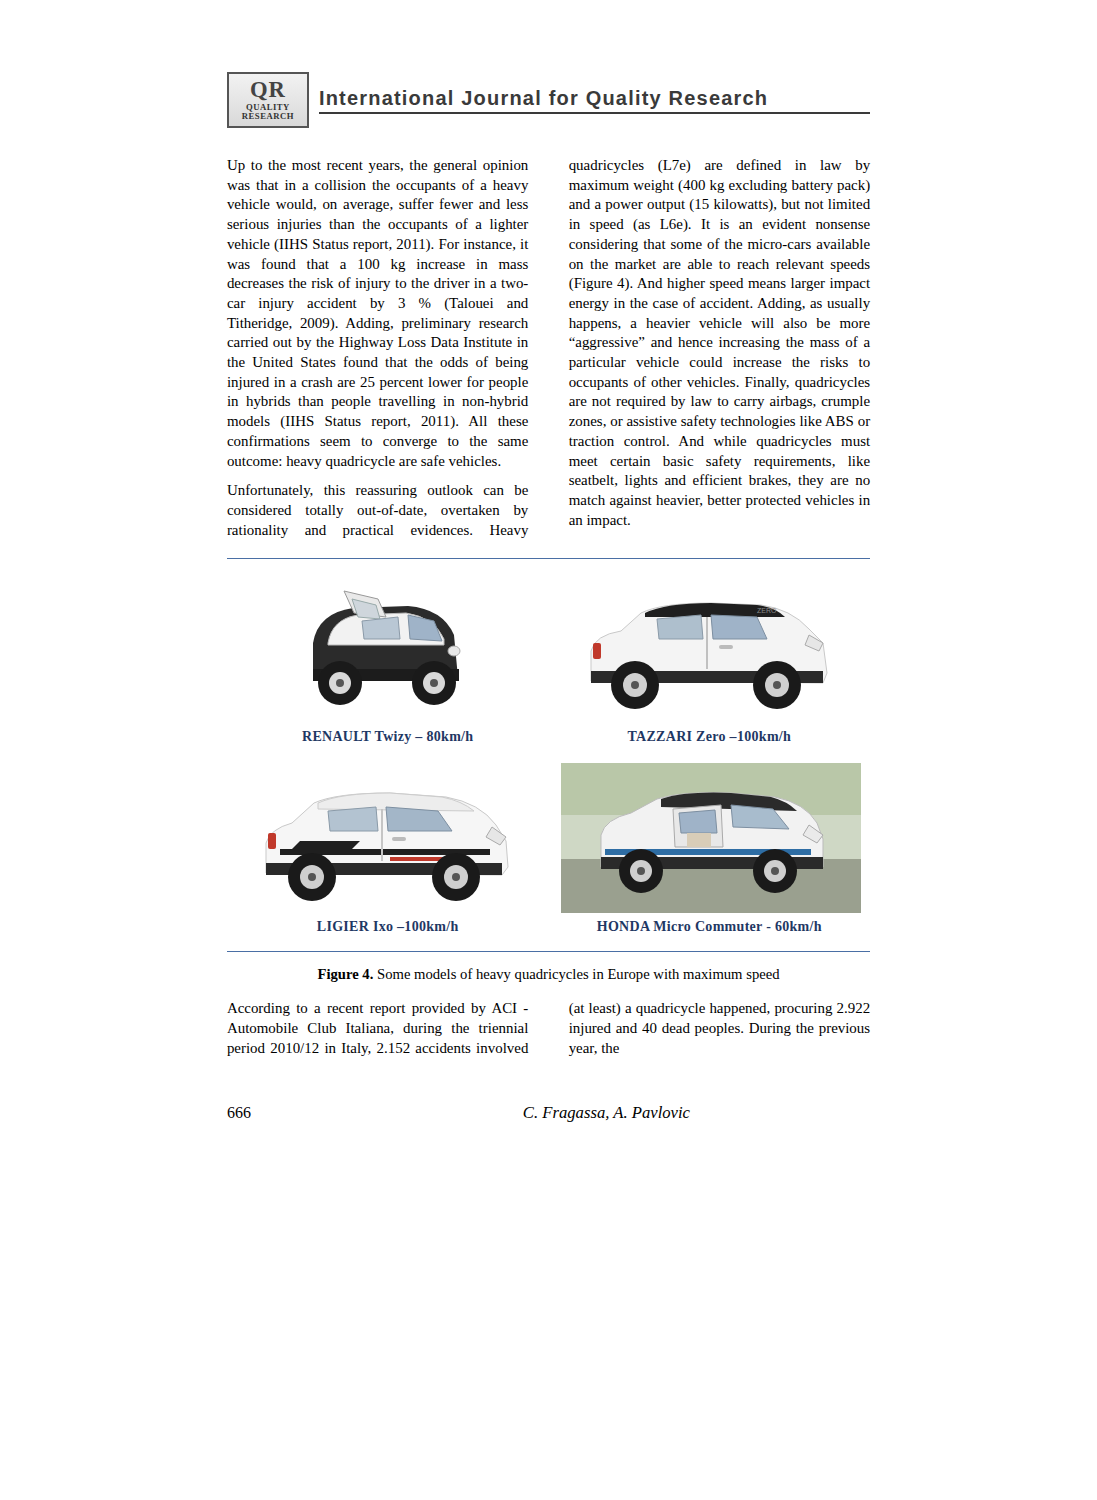QR QUALITY
RESEARCH
International Journal for Quality Research
Up to the most recent years, the general opinion was that in a collision the occupants of a heavy vehicle would, on average, suffer fewer and less serious injuries than the occupants of a lighter vehicle (IIHS Status report, 2011). For instance, it was found that a 100 kg increase in mass decreases the risk of injury to the driver in a two-car injury accident by 3 % (Talouei and Titheridge, 2009). Adding, preliminary research carried out by the Highway Loss Data Institute in the United States found that the odds of being injured in a crash are 25 percent lower for people in hybrids than people travelling in non-hybrid models (IIHS Status report, 2011). All these confirmations seem to converge to the same outcome: heavy quadricycle are safe vehicles.
Unfortunately, this reassuring outlook can be considered totally out-of-date, overtaken by rationality and practical evidences. Heavy quadricycles (L7e) are defined in law by maximum weight (400 kg excluding battery pack) and a power output (15 kilowatts), but not limited in speed (as L6e). It is an evident nonsense considering that some of the micro-cars available on the market are able to reach relevant speeds (Figure 4). And higher speed means larger impact energy in the case of accident. Adding, as usually happens, a heavier vehicle will also be more “aggressive” and hence increasing the mass of a particular vehicle could increase the risks to occupants of other vehicles. Finally, quadricycles are not required by law to carry airbags, crumple zones, or assistive safety technologies like ABS or traction control. And while quadricycles must meet certain basic safety requirements, like seatbelt, lights and efficient brakes, they are no match against heavier, better protected vehicles in an impact.
RENAULT Twizy – 80km/h
ZERO
TAZZARI Zero –100km/h
LIGIER Ixo –100km/h
HONDA Micro Commuter - 60km/h
Figure 4. Some models of heavy quadricycles in Europe with maximum speed
According to a recent report provided by ACI - Automobile Club Italiana, during the triennial period 2010/12 in Italy, 2.152 accidents involved (at least) a quadricycle happened, procuring 2.922 injured and 40 dead peoples. During the previous year, the
666
C. Fragassa, A. Pavlovic